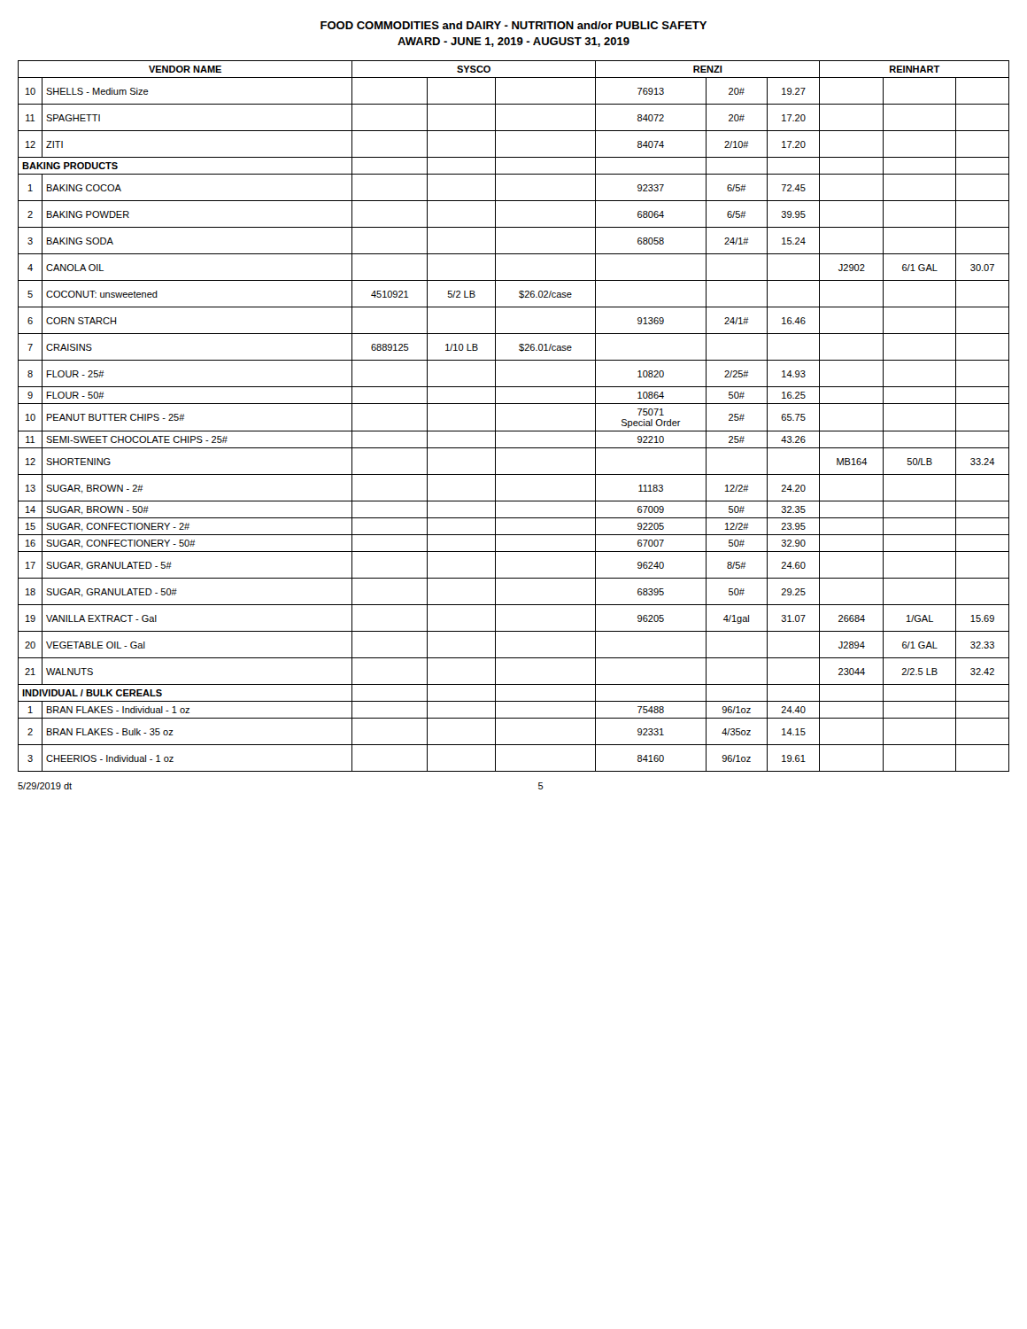FOOD COMMODITIES and DAIRY - NUTRITION and/or PUBLIC SAFETY
AWARD - JUNE 1, 2019 - AUGUST 31, 2019
| VENDOR NAME | SYSCO | RENZI | REINHART |
| --- | --- | --- | --- |
| 10 | SHELLS - Medium Size | | | | 76913 | 20# | 19.27 | | | |
| 11 | SPAGHETTI | | | | 84072 | 20# | 17.20 | | | |
| 12 | ZITI | | | | 84074 | 2/10# | 17.20 | | | |
| BAKING PRODUCTS | | | | | | | | | |
| 1 | BAKING COCOA | | | | 92337 | 6/5# | 72.45 | | | |
| 2 | BAKING POWDER | | | | 68064 | 6/5# | 39.95 | | | |
| 3 | BAKING SODA | | | | 68058 | 24/1# | 15.24 | | | |
| 4 | CANOLA OIL | | | | | | | J2902 | 6/1 GAL | 30.07 |
| 5 | COCONUT: unsweetened | 4510921 | 5/2 LB | $26.02/case | | | | | | |
| 6 | CORN STARCH | | | | 91369 | 24/1# | 16.46 | | | |
| 7 | CRAISINS | 6889125 | 1/10 LB | $26.01/case | | | | | | |
| 8 | FLOUR - 25# | | | | 10820 | 2/25# | 14.93 | | | |
| 9 | FLOUR - 50# | | | | 10864 | 50# | 16.25 | | | |
| 10 | PEANUT BUTTER CHIPS - 25# | | | | 75071 Special Order | 25# | 65.75 | | | |
| 11 | SEMI-SWEET CHOCOLATE CHIPS - 25# | | | | 92210 | 25# | 43.26 | | | |
| 12 | SHORTENING | | | | | | | MB164 | 50/LB | 33.24 |
| 13 | SUGAR, BROWN - 2# | | | | 11183 | 12/2# | 24.20 | | | |
| 14 | SUGAR, BROWN - 50# | | | | 67009 | 50# | 32.35 | | | |
| 15 | SUGAR, CONFECTIONERY - 2# | | | | 92205 | 12/2# | 23.95 | | | |
| 16 | SUGAR, CONFECTIONERY - 50# | | | | 67007 | 50# | 32.90 | | | |
| 17 | SUGAR, GRANULATED - 5# | | | | 96240 | 8/5# | 24.60 | | | |
| 18 | SUGAR, GRANULATED - 50# | | | | 68395 | 50# | 29.25 | | | |
| 19 | VANILLA EXTRACT - Gal | | | | 96205 | 4/1gal | 31.07 | 26684 | 1/GAL | 15.69 |
| 20 | VEGETABLE OIL - Gal | | | | | | | J2894 | 6/1 GAL | 32.33 |
| 21 | WALNUTS | | | | | | | 23044 | 2/2.5 LB | 32.42 |
| INDIVIDUAL / BULK CEREALS | | | | | | | | | |
| 1 | BRAN FLAKES - Individual - 1 oz | | | | 75488 | 96/1oz | 24.40 | | | |
| 2 | BRAN FLAKES - Bulk - 35 oz | | | | 92331 | 4/35oz | 14.15 | | | |
| 3 | CHEERIOS - Individual - 1 oz | | | | 84160 | 96/1oz | 19.61 | | | |
5/29/2019 dt 5